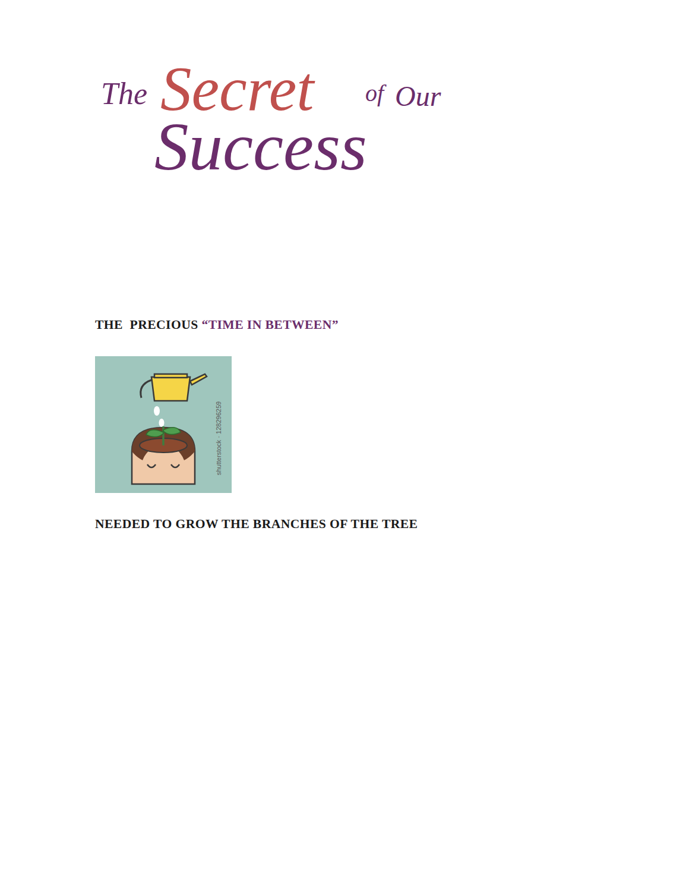The Secret of Our Success
THE PRECIOUS “TIME IN BETWEEN”
shutterstock · 128296259
NEEDED TO GROW THE BRANCHES OF THE TREE